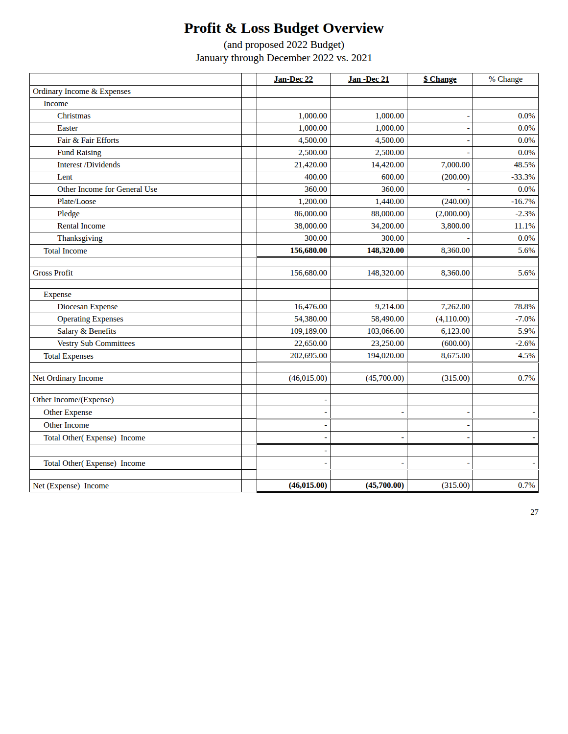Profit & Loss Budget Overview
(and proposed 2022 Budget)
January through December 2022 vs. 2021
| | | Jan-Dec 22 | Jan -Dec 21 | $ Change | % Change |
| Ordinary Income & Expenses | | | | | |
| Income | | | | | |
| Christmas | | 1,000.00 | 1,000.00 | - | 0.0% |
| Easter | | 1,000.00 | 1,000.00 | - | 0.0% |
| Fair & Fair Efforts | | 4,500.00 | 4,500.00 | - | 0.0% |
| Fund Raising | | 2,500.00 | 2,500.00 | - | 0.0% |
| Interest /Dividends | | 21,420.00 | 14,420.00 | 7,000.00 | 48.5% |
| Lent | | 400.00 | 600.00 | (200.00) | -33.3% |
| Other Income for General Use | | 360.00 | 360.00 | - | 0.0% |
| Plate/Loose | | 1,200.00 | 1,440.00 | (240.00) | -16.7% |
| Pledge | | 86,000.00 | 88,000.00 | (2,000.00) | -2.3% |
| Rental Income | | 38,000.00 | 34,200.00 | 3,800.00 | 11.1% |
| Thanksgiving | | 300.00 | 300.00 | - | 0.0% |
| Total Income | | 156,680.00 | 148,320.00 | 8,360.00 | 5.6% |
| Gross Profit | | 156,680.00 | 148,320.00 | 8,360.00 | 5.6% |
| Expense | | | | | |
| Diocesan Expense | | 16,476.00 | 9,214.00 | 7,262.00 | 78.8% |
| Operating Expenses | | 54,380.00 | 58,490.00 | (4,110.00) | -7.0% |
| Salary & Benefits | | 109,189.00 | 103,066.00 | 6,123.00 | 5.9% |
| Vestry Sub Committees | | 22,650.00 | 23,250.00 | (600.00) | -2.6% |
| Total Expenses | | 202,695.00 | 194,020.00 | 8,675.00 | 4.5% |
| Net Ordinary Income | | (46,015.00) | (45,700.00) | (315.00) | 0.7% |
| Other Income/(Expense) | | - | | | |
| Other Expense | | - | - | - | - |
| Other Income | | - | | - | |
| Total Other( Expense) Income | | - | - | - | - |
| | | - | | | |
| Total Other( Expense) Income | | - | - | - | - |
| Net (Expense) Income | | (46,015.00) | (45,700.00) | (315.00) | 0.7% |
27